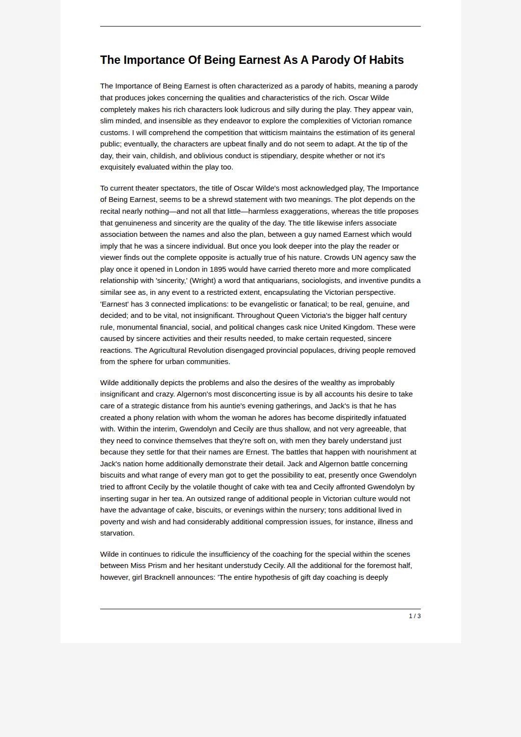The Importance Of Being Earnest As A Parody Of Habits
The Importance of Being Earnest is often characterized as a parody of habits, meaning a parody that produces jokes concerning the qualities and characteristics of the rich. Oscar Wilde completely makes his rich characters look ludicrous and silly during the play. They appear vain, slim minded, and insensible as they endeavor to explore the complexities of Victorian romance customs. I will comprehend the competition that witticism maintains the estimation of its general public; eventually, the characters are upbeat finally and do not seem to adapt. At the tip of the day, their vain, childish, and oblivious conduct is stipendiary, despite whether or not it's exquisitely evaluated within the play too.
To current theater spectators, the title of Oscar Wilde's most acknowledged play, The Importance of Being Earnest, seems to be a shrewd statement with two meanings. The plot depends on the recital nearly nothing—and not all that little—harmless exaggerations, whereas the title proposes that genuineness and sincerity are the quality of the day. The title likewise infers associate association between the names and also the plan, between a guy named Earnest which would imply that he was a sincere individual. But once you look deeper into the play the reader or viewer finds out the complete opposite is actually true of his nature. Crowds UN agency saw the play once it opened in London in 1895 would have carried thereto more and more complicated relationship with 'sincerity,' (Wright) a word that antiquarians, sociologists, and inventive pundits a similar see as, in any event to a restricted extent, encapsulating the Victorian perspective. 'Earnest' has 3 connected implications: to be evangelistic or fanatical; to be real, genuine, and decided; and to be vital, not insignificant. Throughout Queen Victoria's the bigger half century rule, monumental financial, social, and political changes cask nice United Kingdom. These were caused by sincere activities and their results needed, to make certain requested, sincere reactions. The Agricultural Revolution disengaged provincial populaces, driving people removed from the sphere for urban communities.
Wilde additionally depicts the problems and also the desires of the wealthy as improbably insignificant and crazy. Algernon's most disconcerting issue is by all accounts his desire to take care of a strategic distance from his auntie's evening gatherings, and Jack's is that he has created a phony relation with whom the woman he adores has become dispiritedly infatuated with. Within the interim, Gwendolyn and Cecily are thus shallow, and not very agreeable, that they need to convince themselves that they're soft on, with men they barely understand just because they settle for that their names are Ernest. The battles that happen with nourishment at Jack's nation home additionally demonstrate their detail. Jack and Algernon battle concerning biscuits and what range of every man got to get the possibility to eat, presently once Gwendolyn tried to affront Cecily by the volatile thought of cake with tea and Cecily affronted Gwendolyn by inserting sugar in her tea. An outsized range of additional people in Victorian culture would not have the advantage of cake, biscuits, or evenings within the nursery; tons additional lived in poverty and wish and had considerably additional compression issues, for instance, illness and starvation.
Wilde in continues to ridicule the insufficiency of the coaching for the special within the scenes between Miss Prism and her hesitant understudy Cecily. All the additional for the foremost half, however, girl Bracknell announces: 'The entire hypothesis of gift day coaching is deeply
1 / 3